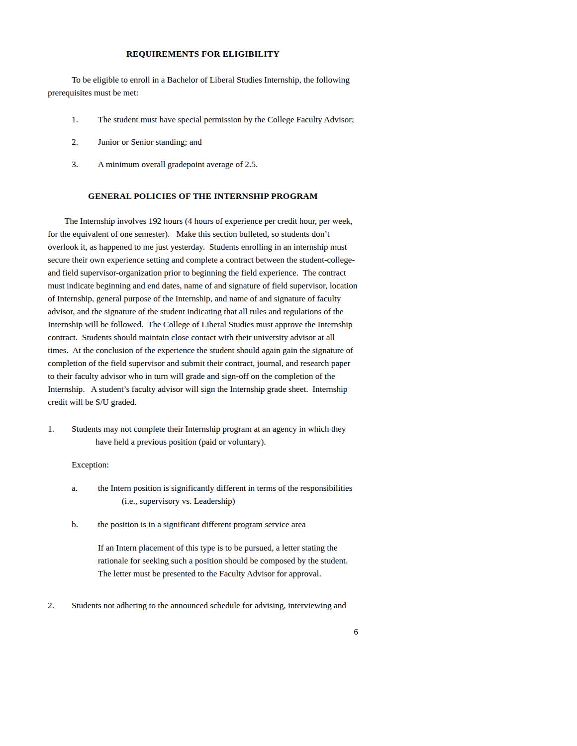REQUIREMENTS FOR ELIGIBILITY
To be eligible to enroll in a Bachelor of Liberal Studies Internship, the following prerequisites must be met:
1.
The student must have special permission by the College Faculty Advisor;
2.
Junior or Senior standing; and
3.
A minimum overall gradepoint average of 2.5.
GENERAL POLICIES OF THE INTERNSHIP PROGRAM
The Internship involves 192 hours (4 hours of experience per credit hour, per week, for the equivalent of one semester). Make this section bulleted, so students don’t overlook it, as happened to me just yesterday. Students enrolling in an internship must secure their own experience setting and complete a contract between the student-college- and field supervisor-organization prior to beginning the field experience. The contract must indicate beginning and end dates, name of and signature of field supervisor, location of Internship, general purpose of the Internship, and name of and signature of faculty advisor, and the signature of the student indicating that all rules and regulations of the Internship will be followed. The College of Liberal Studies must approve the Internship contract. Students should maintain close contact with their university advisor at all times. At the conclusion of the experience the student should again gain the signature of completion of the field supervisor and submit their contract, journal, and research paper to their faculty advisor who in turn will grade and sign-off on the completion of the Internship. A student’s faculty advisor will sign the Internship grade sheet. Internship credit will be S/U graded.
1.
Students may not complete their Internship program at an agency in which they have held a previous position (paid or voluntary).
Exception:
a.
the Intern position is significantly different in terms of the responsibilities (i.e., supervisory vs. Leadership)
b.
the position is in a significant different program service area
If an Intern placement of this type is to be pursued, a letter stating the rationale for seeking such a position should be composed by the student. The letter must be presented to the Faculty Advisor for approval.
2.
Students not adhering to the announced schedule for advising, interviewing and
6